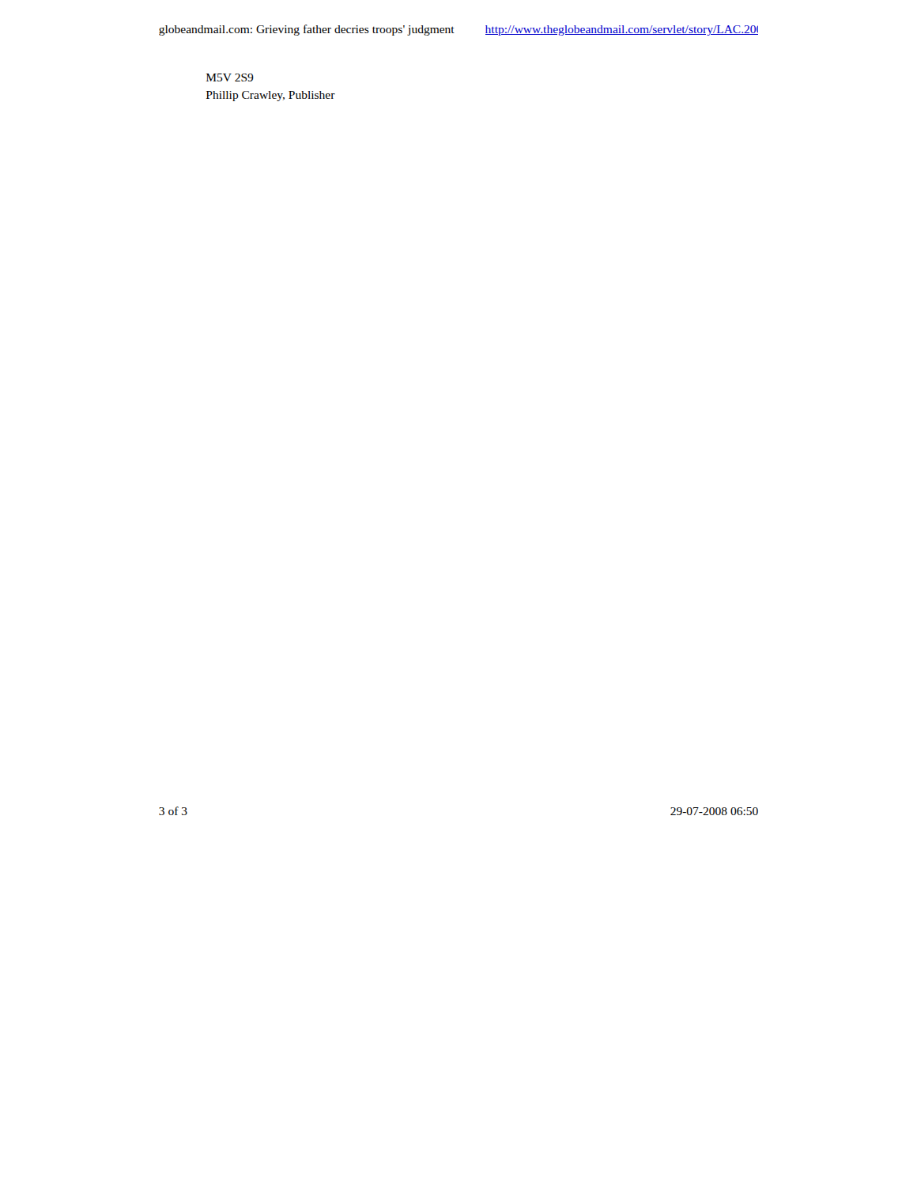globeandmail.com: Grieving father decries troops' judgment http://www.theglobeandmail.com/servlet/story/LAC.20080729.AFGH...
M5V 2S9
Phillip Crawley, Publisher
3 of 3 29-07-2008 06:50